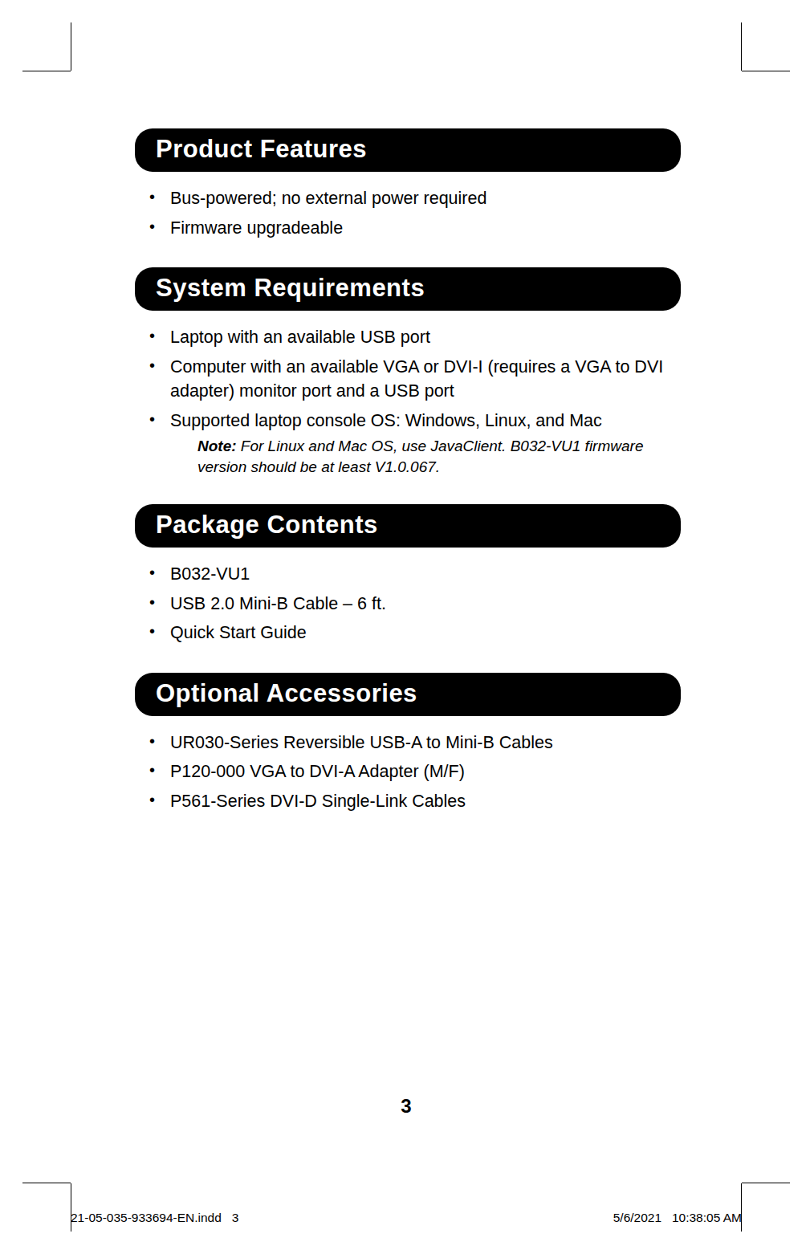Product Features
Bus-powered; no external power required
Firmware upgradeable
System Requirements
Laptop with an available USB port
Computer with an available VGA or DVI-I (requires a VGA to DVI adapter) monitor port and a USB port
Supported laptop console OS: Windows, Linux, and Mac
Note: For Linux and Mac OS, use JavaClient. B032-VU1 firmware version should be at least V1.0.067.
Package Contents
B032-VU1
USB 2.0 Mini-B Cable – 6 ft.
Quick Start Guide
Optional Accessories
UR030-Series Reversible USB-A to Mini-B Cables
P120-000 VGA to DVI-A Adapter (M/F)
P561-Series DVI-D Single-Link Cables
3
21-05-035-933694-EN.indd 3
5/6/2021 10:38:05 AM